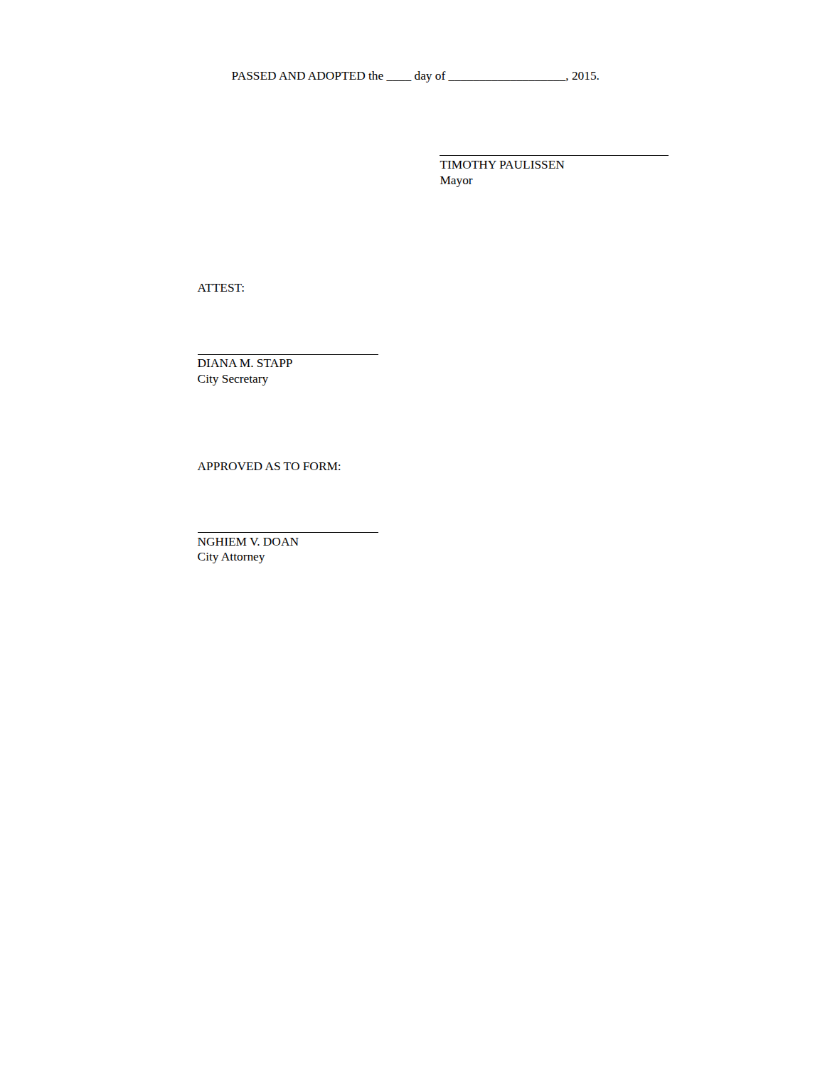PASSED AND ADOPTED the ____ day of ___________________, 2015.
TIMOTHY PAULISSEN
Mayor
ATTEST:
DIANA M. STAPP
City Secretary
APPROVED AS TO FORM:
NGHIEM V. DOAN
City Attorney